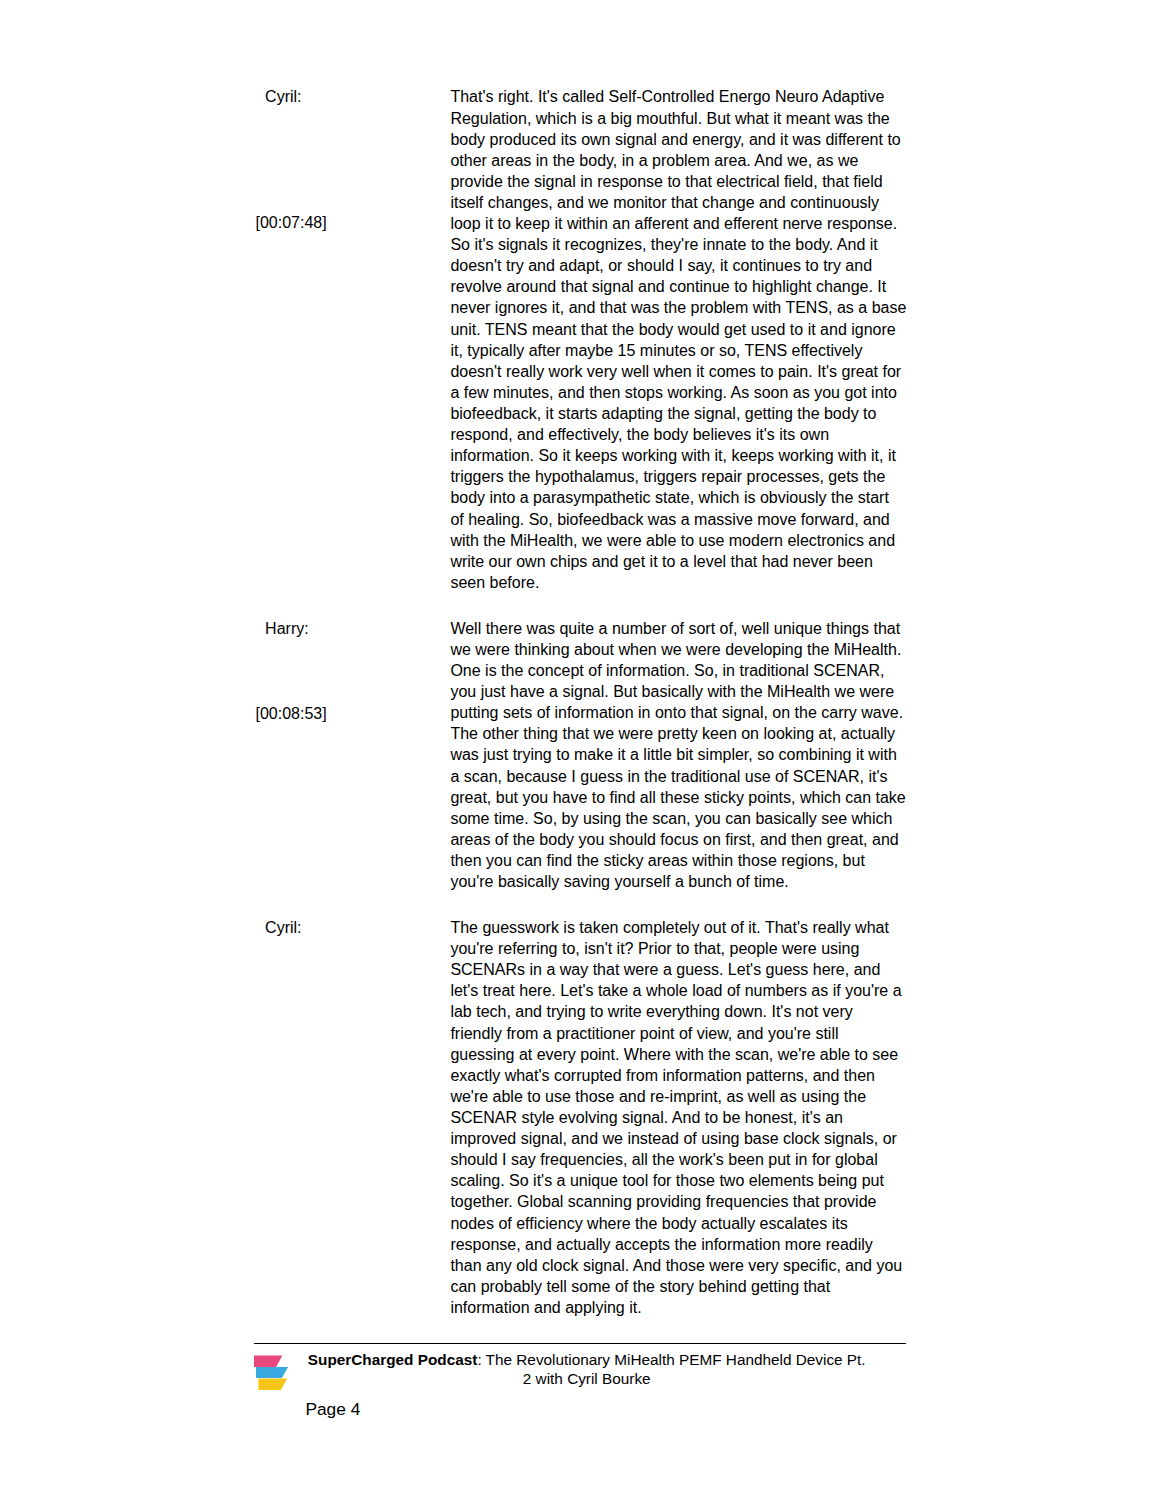Cyril: [00:07:48]
That's right. It's called Self-Controlled Energo Neuro Adaptive Regulation, which is a big mouthful. But what it meant was the body produced its own signal and energy, and it was different to other areas in the body, in a problem area. And we, as we provide the signal in response to that electrical field, that field itself changes, and we monitor that change and continuously loop it to keep it within an afferent and efferent nerve response. So it's signals it recognizes, they're innate to the body. And it doesn't try and adapt, or should I say, it continues to try and revolve around that signal and continue to highlight change. It never ignores it, and that was the problem with TENS, as a base unit. TENS meant that the body would get used to it and ignore it, typically after maybe 15 minutes or so, TENS effectively doesn't really work very well when it comes to pain. It's great for a few minutes, and then stops working. As soon as you got into biofeedback, it starts adapting the signal, getting the body to respond, and effectively, the body believes it's its own information. So it keeps working with it, keeps working with it, it triggers the hypothalamus, triggers repair processes, gets the body into a parasympathetic state, which is obviously the start of healing. So, biofeedback was a massive move forward, and with the MiHealth, we were able to use modern electronics and write our own chips and get it to a level that had never been seen before.
Harry: [00:08:53]
Well there was quite a number of sort of, well unique things that we were thinking about when we were developing the MiHealth. One is the concept of information. So, in traditional SCENAR, you just have a signal. But basically with the MiHealth we were putting sets of information in onto that signal, on the carry wave. The other thing that we were pretty keen on looking at, actually was just trying to make it a little bit simpler, so combining it with a scan, because I guess in the traditional use of SCENAR, it's great, but you have to find all these sticky points, which can take some time. So, by using the scan, you can basically see which areas of the body you should focus on first, and then great, and then you can find the sticky areas within those regions, but you're basically saving yourself a bunch of time.
Cyril:
The guesswork is taken completely out of it. That's really what you're referring to, isn't it? Prior to that, people were using SCENARs in a way that were a guess. Let's guess here, and let's treat here. Let's take a whole load of numbers as if you're a lab tech, and trying to write everything down. It's not very friendly from a practitioner point of view, and you're still guessing at every point. Where with the scan, we're able to see exactly what's corrupted from information patterns, and then we're able to use those and re-imprint, as well as using the SCENAR style evolving signal. And to be honest, it's an improved signal, and we instead of using base clock signals, or should I say frequencies, all the work's been put in for global scaling. So it's a unique tool for those two elements being put together. Global scanning providing frequencies that provide nodes of efficiency where the body actually escalates its response, and actually accepts the information more readily than any old clock signal. And those were very specific, and you can probably tell some of the story behind getting that information and applying it.
SuperCharged Podcast: The Revolutionary MiHealth PEMF Handheld Device Pt. 2 with Cyril Bourke
Page 4